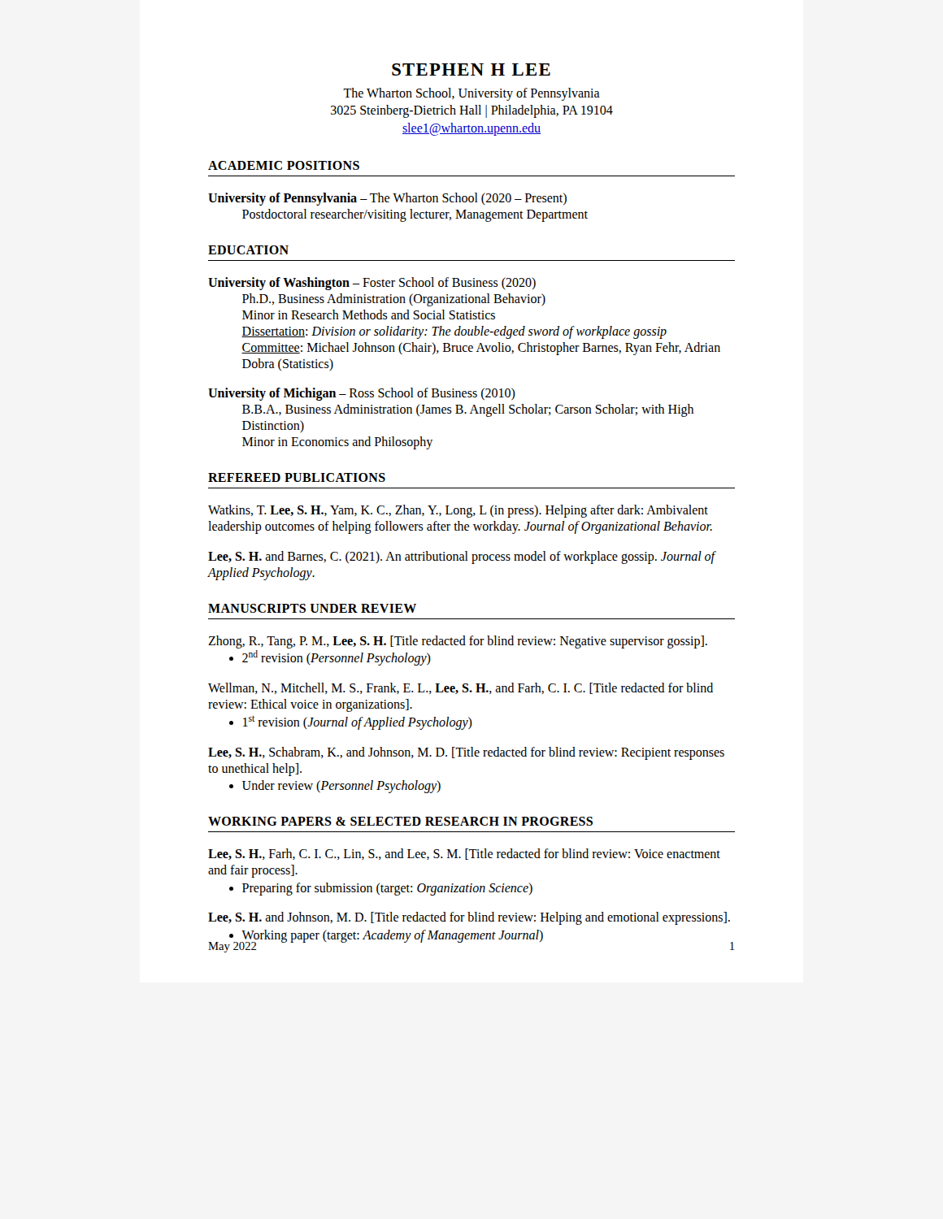STEPHEN H LEE
The Wharton School, University of Pennsylvania
3025 Steinberg-Dietrich Hall | Philadelphia, PA 19104
slee1@wharton.upenn.edu
ACADEMIC POSITIONS
University of Pennsylvania – The Wharton School (2020 – Present)
Postdoctoral researcher/visiting lecturer, Management Department
EDUCATION
University of Washington – Foster School of Business (2020)
Ph.D., Business Administration (Organizational Behavior)
Minor in Research Methods and Social Statistics
Dissertation: Division or solidarity: The double-edged sword of workplace gossip
Committee: Michael Johnson (Chair), Bruce Avolio, Christopher Barnes, Ryan Fehr, Adrian Dobra (Statistics)
University of Michigan – Ross School of Business (2010)
B.B.A., Business Administration (James B. Angell Scholar; Carson Scholar; with High Distinction)
Minor in Economics and Philosophy
REFEREED PUBLICATIONS
Watkins, T. Lee, S. H., Yam, K. C., Zhan, Y., Long, L (in press). Helping after dark: Ambivalent leadership outcomes of helping followers after the workday. Journal of Organizational Behavior.
Lee, S. H. and Barnes, C. (2021). An attributional process model of workplace gossip. Journal of Applied Psychology.
MANUSCRIPTS UNDER REVIEW
Zhong, R., Tang, P. M., Lee, S. H. [Title redacted for blind review: Negative supervisor gossip].
2nd revision (Personnel Psychology)
Wellman, N., Mitchell, M. S., Frank, E. L., Lee, S. H., and Farh, C. I. C. [Title redacted for blind review: Ethical voice in organizations].
1st revision (Journal of Applied Psychology)
Lee, S. H., Schabram, K., and Johnson, M. D. [Title redacted for blind review: Recipient responses to unethical help].
Under review (Personnel Psychology)
WORKING PAPERS & SELECTED RESEARCH IN PROGRESS
Lee, S. H., Farh, C. I. C., Lin, S., and Lee, S. M. [Title redacted for blind review: Voice enactment and fair process].
Preparing for submission (target: Organization Science)
Lee, S. H. and Johnson, M. D. [Title redacted for blind review: Helping and emotional expressions].
Working paper (target: Academy of Management Journal)
May 2022 1